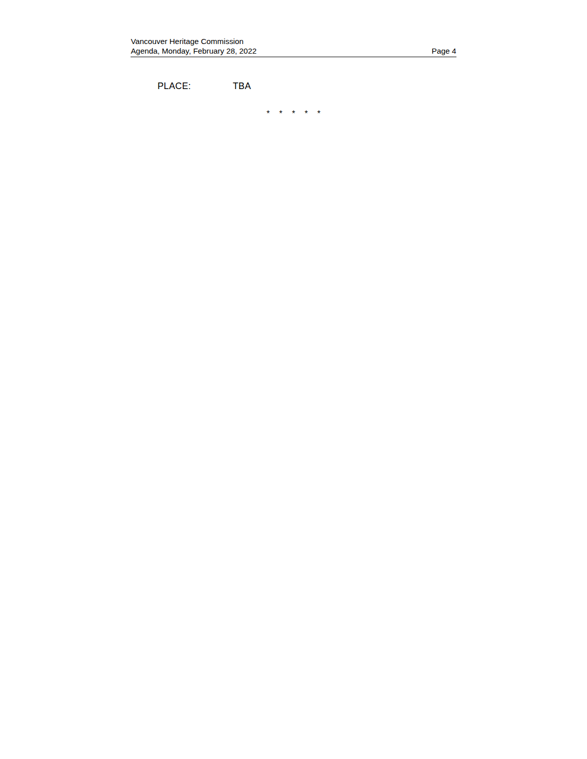Vancouver Heritage Commission
Agenda, Monday, February 28, 2022
Page 4
PLACE: TBA
* * * * *